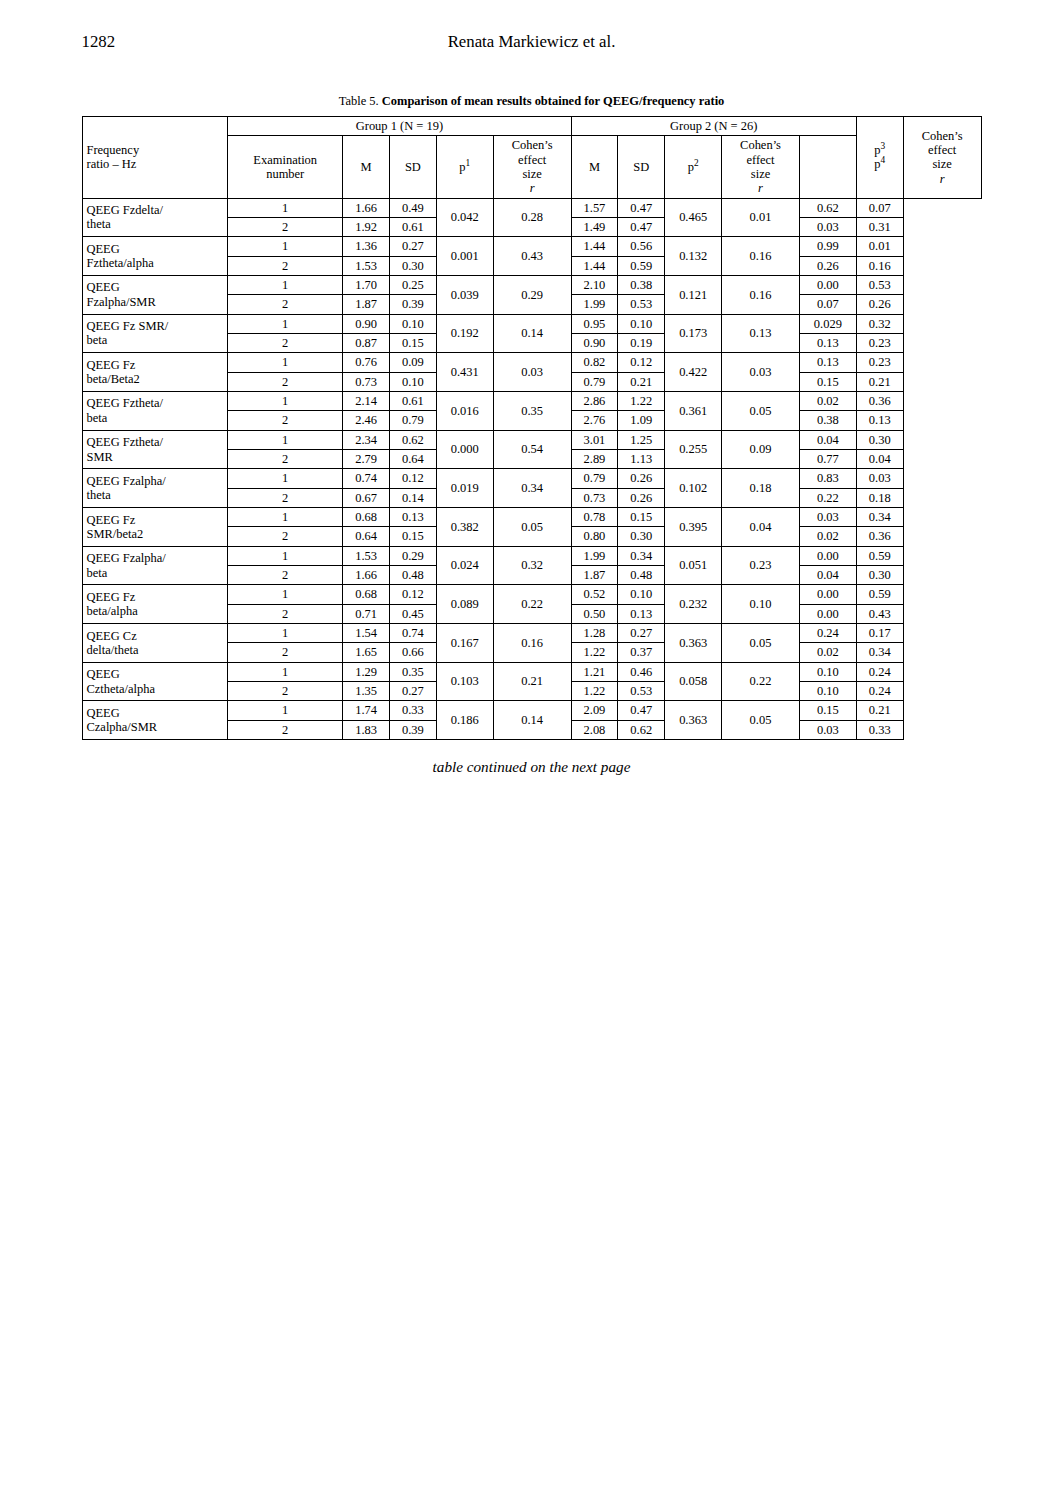1282 Renata Markiewicz et al. 1282
Table 5. Comparison of mean results obtained for QEEG/frequency ratio
| Frequency ratio – Hz | Group 1 (N = 19) | Group 2 (N = 26) | p 3 p 4 | Cohen’s effect size r |
| --- | --- | --- | --- | --- |
| Examination number | M | SD | p 1 | Cohen’s effect size r | M | SD | p 2 | Cohen’s effect size r |
| QEEG Fzdelta/ theta | 1 | 1.66 | 0.49 | 0.042 | 0.28 | 1.57 | 0.47 | 0.465 | 0.01 | 0.62 | 0.07 |
| 2 | 1.92 | 0.61 | 1.49 | 0.47 | 0.03 | 0.31 |
| QEEG Fztheta/alpha | 1 | 1.36 | 0.27 | 0.001 | 0.43 | 1.44 | 0.56 | 0.132 | 0.16 | 0.99 | 0.01 |
| 2 | 1.53 | 0.30 | 1.44 | 0.59 | 0.26 | 0.16 |
| QEEG Fzalpha/SMR | 1 | 1.70 | 0.25 | 0.039 | 0.29 | 2.10 | 0.38 | 0.121 | 0.16 | 0.00 | 0.53 |
| 2 | 1.87 | 0.39 | 1.99 | 0.53 | 0.07 | 0.26 |
| QEEG Fz SMR/ beta | 1 | 0.90 | 0.10 | 0.192 | 0.14 | 0.95 | 0.10 | 0.173 | 0.13 | 0.029 | 0.32 |
| 2 | 0.87 | 0.15 | 0.90 | 0.19 | 0.13 | 0.23 |
| QEEG Fz beta/Beta2 | 1 | 0.76 | 0.09 | 0.431 | 0.03 | 0.82 | 0.12 | 0.422 | 0.03 | 0.13 | 0.23 |
| 2 | 0.73 | 0.10 | 0.79 | 0.21 | 0.15 | 0.21 |
| QEEG Fztheta/ beta | 1 | 2.14 | 0.61 | 0.016 | 0.35 | 2.86 | 1.22 | 0.361 | 0.05 | 0.02 | 0.36 |
| 2 | 2.46 | 0.79 | 2.76 | 1.09 | 0.38 | 0.13 |
| QEEG Fztheta/ SMR | 1 | 2.34 | 0.62 | 0.000 | 0.54 | 3.01 | 1.25 | 0.255 | 0.09 | 0.04 | 0.30 |
| 2 | 2.79 | 0.64 | 2.89 | 1.13 | 0.77 | 0.04 |
| QEEG Fzalpha/ theta | 1 | 0.74 | 0.12 | 0.019 | 0.34 | 0.79 | 0.26 | 0.102 | 0.18 | 0.83 | 0.03 |
| 2 | 0.67 | 0.14 | 0.73 | 0.26 | 0.22 | 0.18 |
| QEEG Fz SMR/beta2 | 1 | 0.68 | 0.13 | 0.382 | 0.05 | 0.78 | 0.15 | 0.395 | 0.04 | 0.03 | 0.34 |
| 2 | 0.64 | 0.15 | 0.80 | 0.30 | 0.02 | 0.36 |
| QEEG Fzalpha/ beta | 1 | 1.53 | 0.29 | 0.024 | 0.32 | 1.99 | 0.34 | 0.051 | 0.23 | 0.00 | 0.59 |
| 2 | 1.66 | 0.48 | 1.87 | 0.48 | 0.04 | 0.30 |
| QEEG Fz beta/alpha | 1 | 0.68 | 0.12 | 0.089 | 0.22 | 0.52 | 0.10 | 0.232 | 0.10 | 0.00 | 0.59 |
| 2 | 0.71 | 0.45 | 0.50 | 0.13 | 0.00 | 0.43 |
| QEEG Cz delta/theta | 1 | 1.54 | 0.74 | 0.167 | 0.16 | 1.28 | 0.27 | 0.363 | 0.05 | 0.24 | 0.17 |
| 2 | 1.65 | 0.66 | 1.22 | 0.37 | 0.02 | 0.34 |
| QEEG Cztheta/alpha | 1 | 1.29 | 0.35 | 0.103 | 0.21 | 1.21 | 0.46 | 0.058 | 0.22 | 0.10 | 0.24 |
| 2 | 1.35 | 0.27 | 1.22 | 0.53 | 0.10 | 0.24 |
| QEEG Czalpha/SMR | 1 | 1.74 | 0.33 | 0.186 | 0.14 | 2.09 | 0.47 | 0.363 | 0.05 | 0.15 | 0.21 |
| 2 | 1.83 | 0.39 | 2.08 | 0.62 | 0.03 | 0.33 |
table continued on the next page